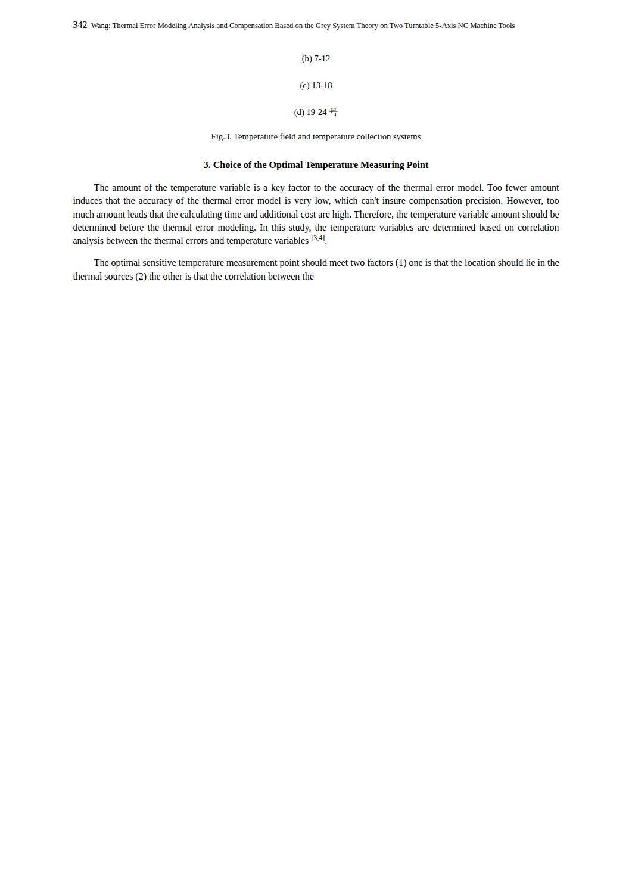342 Wang: Thermal Error Modeling Analysis and Compensation Based on the Grey System Theory on Two Turntable 5-Axis NC Machine Tools
(b) 7-12
(c) 13-18
(d) 19-24 号
Fig.3. Temperature field and temperature collection systems
3. Choice of the Optimal Temperature Measuring Point
The amount of the temperature variable is a key factor to the accuracy of the thermal error model. Too fewer amount induces that the accuracy of the thermal error model is very low, which can't insure compensation precision. However, too much amount leads that the calculating time and additional cost are high. Therefore, the temperature variable amount should be determined before the thermal error modeling. In this study, the temperature variables are determined based on correlation analysis between the thermal errors and temperature variables [3,4].
The optimal sensitive temperature measurement point should meet two factors (1) one is that the location should lie in the thermal sources (2) the other is that the correlation between the